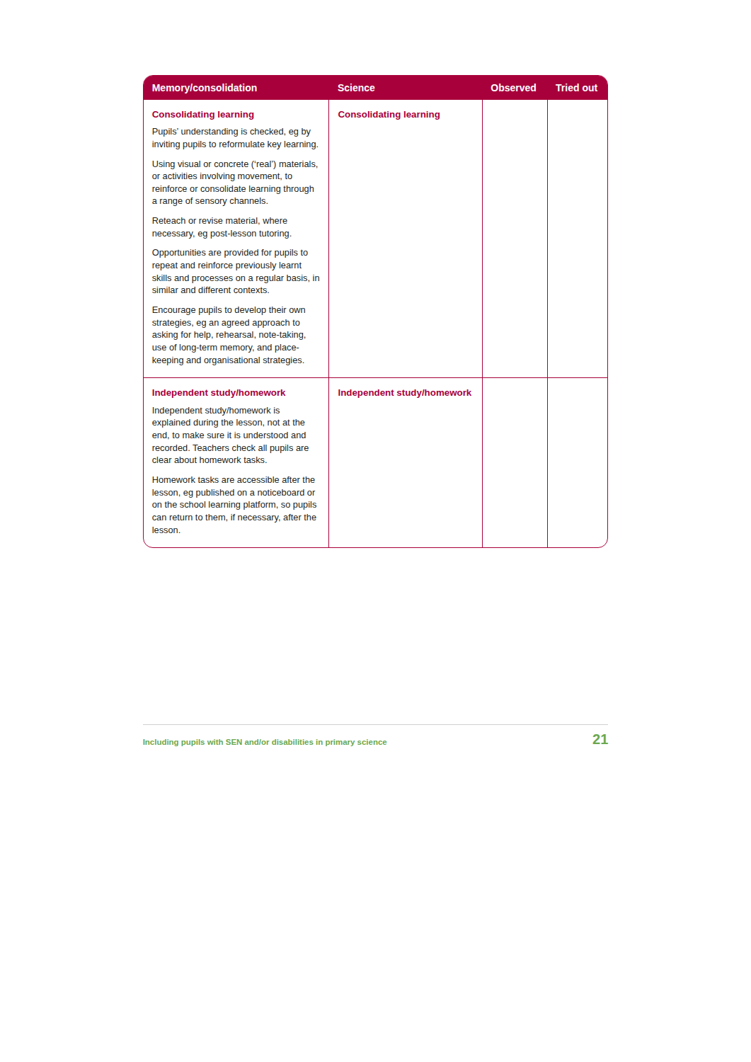| Memory/consolidation | Science | Observed | Tried out |
| --- | --- | --- | --- |
| Consolidating learning Pupils’ understanding is checked, eg by inviting pupils to reformulate key learning. Using visual or concrete (‘real’) materials, or activities involving movement, to reinforce or consolidate learning through a range of sensory channels. Reteach or revise material, where necessary, eg post-lesson tutoring. Opportunities are provided for pupils to repeat and reinforce previously learnt skills and processes on a regular basis, in similar and different contexts. Encourage pupils to develop their own strategies, eg an agreed approach to asking for help, rehearsal, note-taking, use of long-term memory, and place-keeping and organisational strategies. | Consolidating learning | | |
| Independent study/homework Independent study/homework is explained during the lesson, not at the end, to make sure it is understood and recorded. Teachers check all pupils are clear about homework tasks. Homework tasks are accessible after the lesson, eg published on a noticeboard or on the school learning platform, so pupils can return to them, if necessary, after the lesson. | Independent study/homework | | |
Including pupils with SEN and/or disabilities in primary science
21